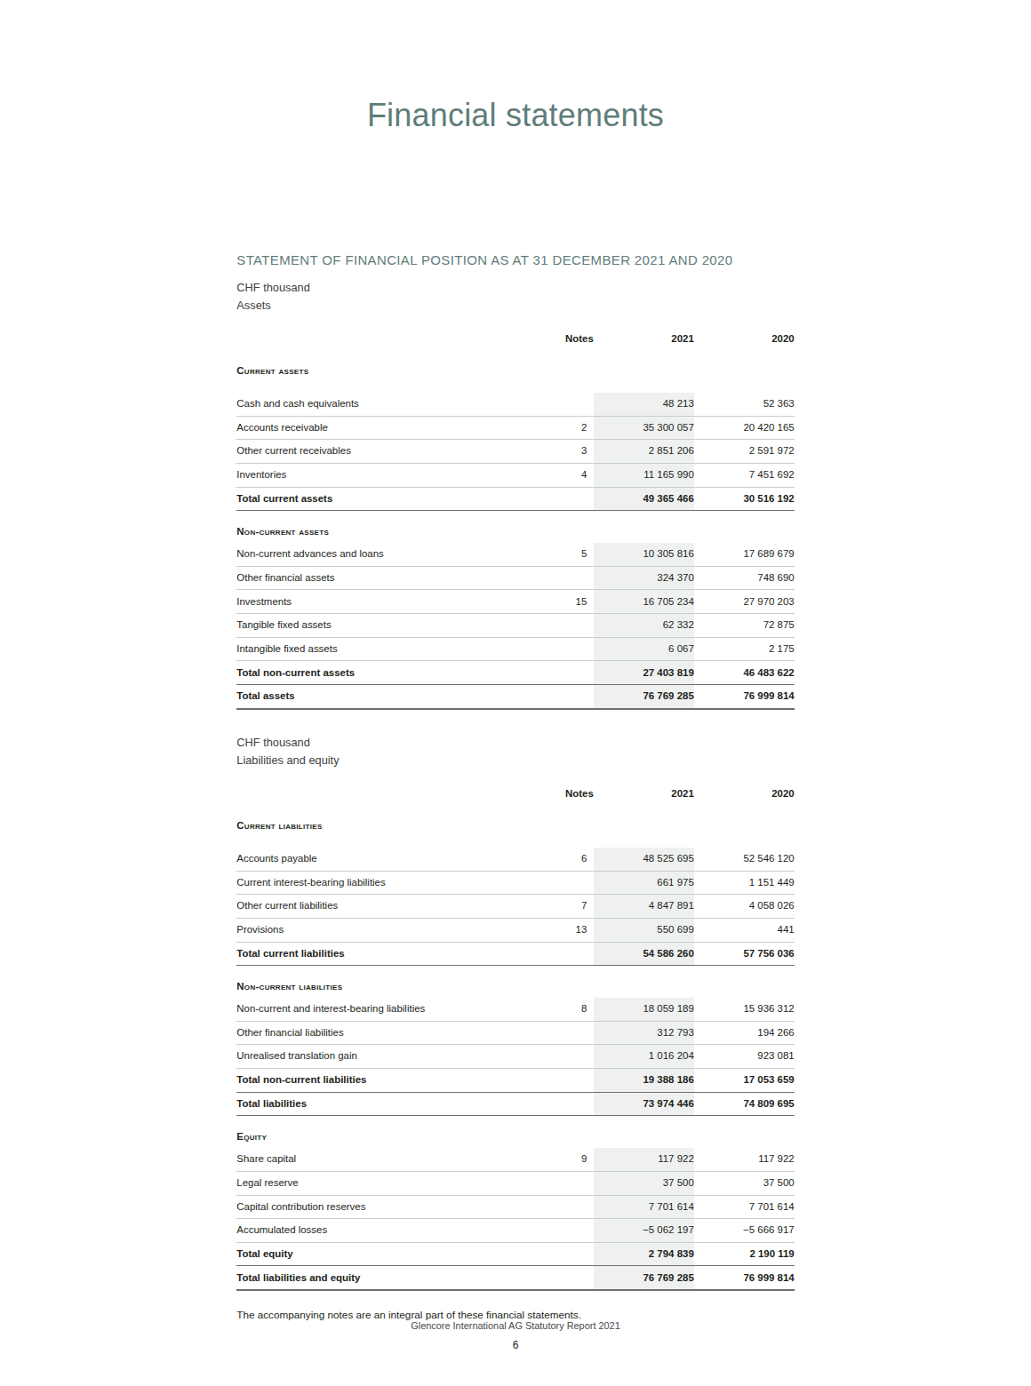Financial statements
Statement of financial position as at 31 December 2021 and 2020
CHF thousand
Assets
| | Notes | 2021 | 2020 |
| --- | --- | --- | --- |
| Current assets |
| Cash and cash equivalents | | 48 213 | 52 363 |
| Accounts receivable | 2 | 35 300 057 | 20 420 165 |
| Other current receivables | 3 | 2 851 206 | 2 591 972 |
| Inventories | 4 | 11 165 990 | 7 451 692 |
| Total current assets | | 49 365 466 | 30 516 192 |
| Non-current assets |
| Non-current advances and loans | 5 | 10 305 816 | 17 689 679 |
| Other financial assets | | 324 370 | 748 690 |
| Investments | 15 | 16 705 234 | 27 970 203 |
| Tangible fixed assets | | 62 332 | 72 875 |
| Intangible fixed assets | | 6 067 | 2 175 |
| Total non-current assets | | 27 403 819 | 46 483 622 |
| Total assets | | 76 769 285 | 76 999 814 |
CHF thousand
Liabilities and equity
| | Notes | 2021 | 2020 |
| --- | --- | --- | --- |
| Current liabilities |
| Accounts payable | 6 | 48 525 695 | 52 546 120 |
| Current interest-bearing liabilities | | 661 975 | 1 151 449 |
| Other current liabilities | 7 | 4 847 891 | 4 058 026 |
| Provisions | 13 | 550 699 | 441 |
| Total current liabilities | | 54 586 260 | 57 756 036 |
| Non-current liabilities |
| Non-current and interest-bearing liabilities | 8 | 18 059 189 | 15 936 312 |
| Other financial liabilities | | 312 793 | 194 266 |
| Unrealised translation gain | | 1 016 204 | 923 081 |
| Total non-current liabilities | | 19 388 186 | 17 053 659 |
| Total liabilities | | 73 974 446 | 74 809 695 |
| Equity |
| Share capital | 9 | 117 922 | 117 922 |
| Legal reserve | | 37 500 | 37 500 |
| Capital contribution reserves | | 7 701 614 | 7 701 614 |
| Accumulated losses | | −5 062 197 | −5 666 917 |
| Total equity | | 2 794 839 | 2 190 119 |
| Total liabilities and equity | | 76 769 285 | 76 999 814 |
The accompanying notes are an integral part of these financial statements.
Glencore International AG Statutory Report 2021
6